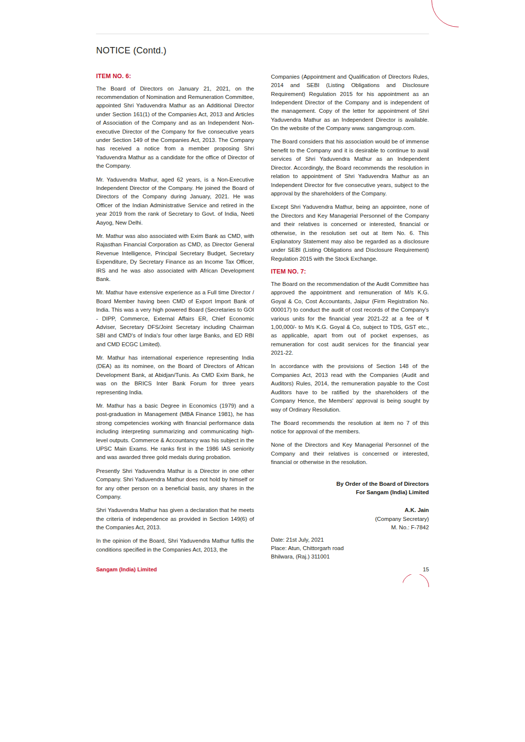NOTICE (Contd.)
ITEM NO. 6:
The Board of Directors on January 21, 2021, on the recommendation of Nomination and Remuneration Committee, appointed Shri Yaduvendra Mathur as an Additional Director under Section 161(1) of the Companies Act, 2013 and Articles of Association of the Company and as an Independent Non-executive Director of the Company for five consecutive years under Section 149 of the Companies Act, 2013. The Company has received a notice from a member proposing Shri Yaduvendra Mathur as a candidate for the office of Director of the Company.
Mr. Yaduvendra Mathur, aged 62 years, is a Non-Executive Independent Director of the Company. He joined the Board of Directors of the Company during January, 2021. He was Officer of the Indian Administrative Service and retired in the year 2019 from the rank of Secretary to Govt. of India, Neeti Aayog, New Delhi.
Mr. Mathur was also associated with Exim Bank as CMD, with Rajasthan Financial Corporation as CMD, as Director General Revenue Intelligence, Principal Secretary Budget, Secretary Expenditure, Dy Secretary Finance as an Income Tax Officer, IRS and he was also associated with African Development Bank.
Mr. Mathur have extensive experience as a Full time Director / Board Member having been CMD of Export Import Bank of India. This was a very high powered Board (Secretaries to GOI - DIPP, Commerce, External Affairs ER, Chief Economic Adviser, Secretary DFS/Joint Secretary including Chairman SBI and CMD's of India's four other large Banks, and ED RBI and CMD ECGC Limited).
Mr. Mathur has international experience representing India (DEA) as its nominee, on the Board of Directors of African Development Bank, at Abidjan/Tunis. As CMD Exim Bank, he was on the BRICS Inter Bank Forum for three years representing India.
Mr. Mathur has a basic Degree in Economics (1979) and a post-graduation in Management (MBA Finance 1981), he has strong competencies working with financial performance data including interpreting summarizing and communicating high-level outputs. Commerce & Accountancy was his subject in the UPSC Main Exams. He ranks first in the 1986 IAS seniority and was awarded three gold medals during probation.
Presently Shri Yaduvendra Mathur is a Director in one other Company. Shri Yaduvendra Mathur does not hold by himself or for any other person on a beneficial basis, any shares in the Company.
Shri Yaduvendra Mathur has given a declaration that he meets the criteria of independence as provided in Section 149(6) of the Companies Act, 2013.
In the opinion of the Board, Shri Yaduvendra Mathur fulfils the conditions specified in the Companies Act, 2013, the
Companies (Appointment and Qualification of Directors Rules, 2014 and SEBI (Listing Obligations and Disclosure Requirement) Regulation 2015 for his appointment as an Independent Director of the Company and is independent of the management. Copy of the letter for appointment of Shri Yaduvendra Mathur as an Independent Director is available. On the website of the Company www. sangamgroup.com.
The Board considers that his association would be of immense benefit to the Company and it is desirable to continue to avail services of Shri Yaduvendra Mathur as an Independent Director. Accordingly, the Board recommends the resolution in relation to appointment of Shri Yaduvendra Mathur as an Independent Director for five consecutive years, subject to the approval by the shareholders of the Company.
Except Shri Yaduvendra Mathur, being an appointee, none of the Directors and Key Managerial Personnel of the Company and their relatives is concerned or interested, financial or otherwise, in the resolution set out at Item No. 6. This Explanatory Statement may also be regarded as a disclosure under SEBI (Listing Obligations and Disclosure Requirement) Regulation 2015 with the Stock Exchange.
ITEM NO. 7:
The Board on the recommendation of the Audit Committee has approved the appointment and remuneration of M/s K.G. Goyal & Co, Cost Accountants, Jaipur (Firm Registration No. 000017) to conduct the audit of cost records of the Company's various units for the financial year 2021-22 at a fee of ₹ 1,00,000/- to M/s K.G. Goyal & Co, subject to TDS, GST etc., as applicable, apart from out of pocket expenses, as remuneration for cost audit services for the financial year 2021-22.
In accordance with the provisions of Section 148 of the Companies Act, 2013 read with the Companies (Audit and Auditors) Rules, 2014, the remuneration payable to the Cost Auditors have to be ratified by the shareholders of the Company Hence, the Members' approval is being sought by way of Ordinary Resolution.
The Board recommends the resolution at item no 7 of this notice for approval of the members.
None of the Directors and Key Managerial Personnel of the Company and their relatives is concerned or interested, financial or otherwise in the resolution.
By Order of the Board of Directors
For Sangam (India) Limited
A.K. Jain
(Company Secretary)
M. No.: F-7842
Date: 21st July, 2021
Place: Atun, Chittorgarh road
Bhilwara, (Raj.) 311001
Sangam (India) Limited
15